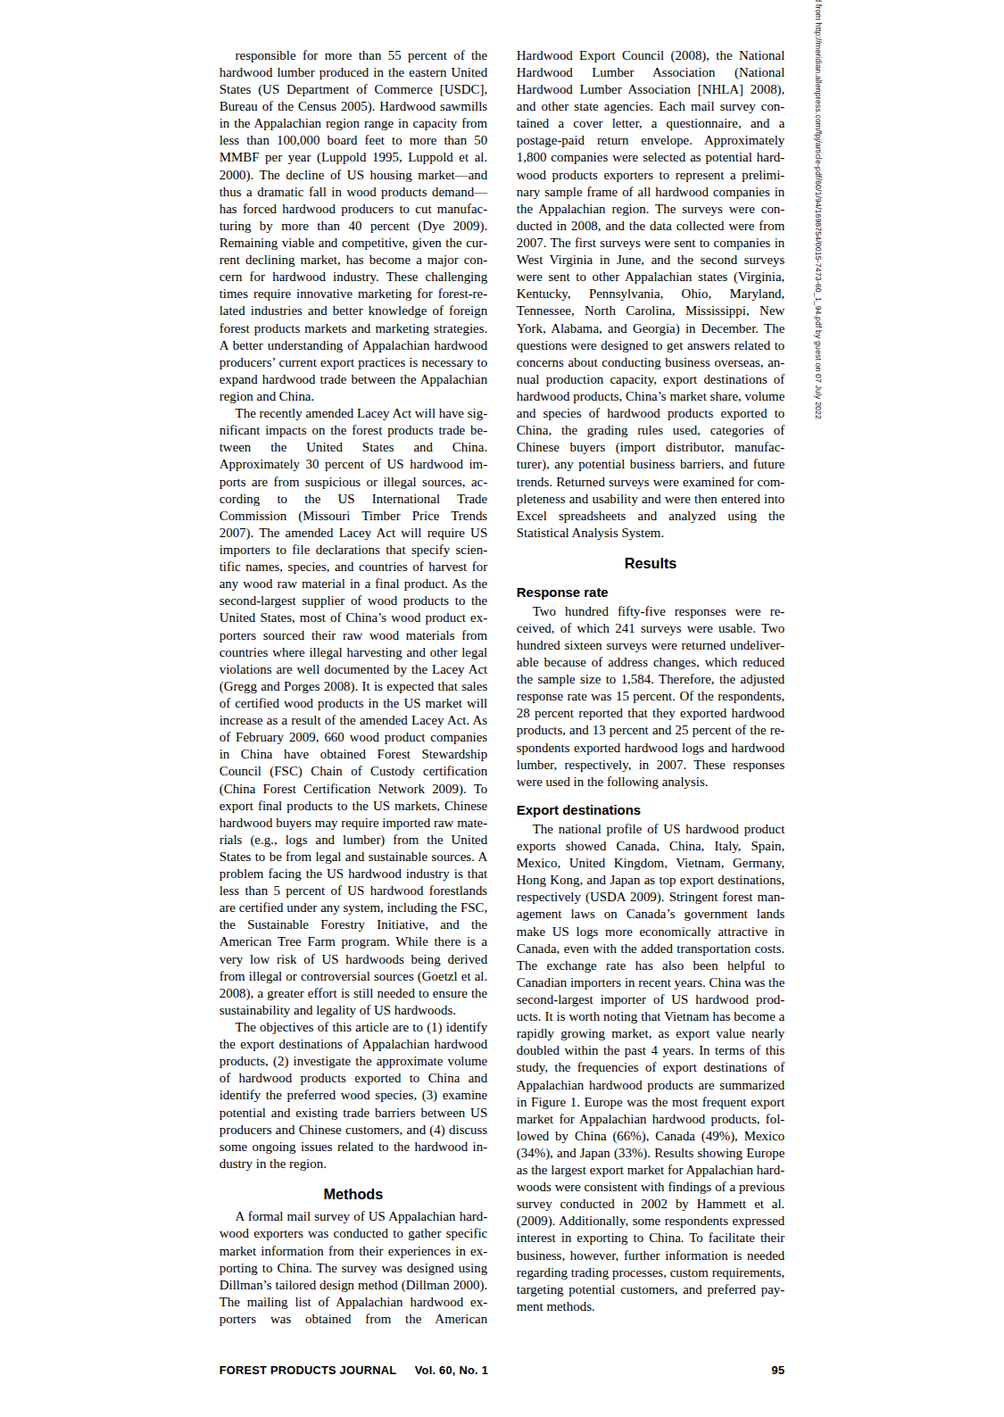Downloaded from http://meridian.allenpress.com/fpj/article-pdf/60/1/94/1698754/0015-7473-60_1_94.pdf by guest on 07 July 2022
responsible for more than 55 percent of the hardwood lumber produced in the eastern United States (US Department of Commerce [USDC], Bureau of the Census 2005). Hardwood sawmills in the Appalachian region range in capacity from less than 100,000 board feet to more than 50 MMBF per year (Luppold 1995, Luppold et al. 2000). The decline of US housing market—and thus a dramatic fall in wood products demand—has forced hardwood producers to cut manufacturing by more than 40 percent (Dye 2009). Remaining viable and competitive, given the current declining market, has become a major concern for hardwood industry. These challenging times require innovative marketing for forest-related industries and better knowledge of foreign forest products markets and marketing strategies. A better understanding of Appalachian hardwood producers’ current export practices is necessary to expand hardwood trade between the Appalachian region and China.
The recently amended Lacey Act will have significant impacts on the forest products trade between the United States and China. Approximately 30 percent of US hardwood imports are from suspicious or illegal sources, according to the US International Trade Commission (Missouri Timber Price Trends 2007). The amended Lacey Act will require US importers to file declarations that specify scientific names, species, and countries of harvest for any wood raw material in a final product. As the second-largest supplier of wood products to the United States, most of China’s wood product exporters sourced their raw wood materials from countries where illegal harvesting and other legal violations are well documented by the Lacey Act (Gregg and Porges 2008). It is expected that sales of certified wood products in the US market will increase as a result of the amended Lacey Act. As of February 2009, 660 wood product companies in China have obtained Forest Stewardship Council (FSC) Chain of Custody certification (China Forest Certification Network 2009). To export final products to the US markets, Chinese hardwood buyers may require imported raw materials (e.g., logs and lumber) from the United States to be from legal and sustainable sources. A problem facing the US hardwood industry is that less than 5 percent of US hardwood forestlands are certified under any system, including the FSC, the Sustainable Forestry Initiative, and the American Tree Farm program. While there is a very low risk of US hardwoods being derived from illegal or controversial sources (Goetzl et al. 2008), a greater effort is still needed to ensure the sustainability and legality of US hardwoods.
The objectives of this article are to (1) identify the export destinations of Appalachian hardwood products, (2) investigate the approximate volume of hardwood products exported to China and identify the preferred wood species, (3) examine potential and existing trade barriers between US producers and Chinese customers, and (4) discuss some ongoing issues related to the hardwood industry in the region.
Methods
A formal mail survey of US Appalachian hardwood exporters was conducted to gather specific market information from their experiences in exporting to China. The survey was designed using Dillman’s tailored design method (Dillman 2000). The mailing list of Appalachian hardwood exporters was obtained from the American Hardwood Export Council (2008), the National Hardwood Lumber Association (National Hardwood Lumber Association [NHLA] 2008), and other state agencies. Each mail survey contained a cover letter, a questionnaire, and a postage-paid return envelope. Approximately 1,800 companies were selected as potential hardwood products exporters to represent a preliminary sample frame of all hardwood companies in the Appalachian region. The surveys were conducted in 2008, and the data collected were from 2007. The first surveys were sent to companies in West Virginia in June, and the second surveys were sent to other Appalachian states (Virginia, Kentucky, Pennsylvania, Ohio, Maryland, Tennessee, North Carolina, Mississippi, New York, Alabama, and Georgia) in December. The questions were designed to get answers related to concerns about conducting business overseas, annual production capacity, export destinations of hardwood products, China’s market share, volume and species of hardwood products exported to China, the grading rules used, categories of Chinese buyers (import distributor, manufacturer), any potential business barriers, and future trends. Returned surveys were examined for completeness and usability and were then entered into Excel spreadsheets and analyzed using the Statistical Analysis System.
Results
Response rate
Two hundred fifty-five responses were received, of which 241 surveys were usable. Two hundred sixteen surveys were returned undeliverable because of address changes, which reduced the sample size to 1,584. Therefore, the adjusted response rate was 15 percent. Of the respondents, 28 percent reported that they exported hardwood products, and 13 percent and 25 percent of the respondents exported hardwood logs and hardwood lumber, respectively, in 2007. These responses were used in the following analysis.
Export destinations
The national profile of US hardwood product exports showed Canada, China, Italy, Spain, Mexico, United Kingdom, Vietnam, Germany, Hong Kong, and Japan as top export destinations, respectively (USDA 2009). Stringent forest management laws on Canada’s government lands make US logs more economically attractive in Canada, even with the added transportation costs. The exchange rate has also been helpful to Canadian importers in recent years. China was the second-largest importer of US hardwood products. It is worth noting that Vietnam has become a rapidly growing market, as export value nearly doubled within the past 4 years. In terms of this study, the frequencies of export destinations of Appalachian hardwood products are summarized in Figure 1. Europe was the most frequent export market for Appalachian hardwood products, followed by China (66%), Canada (49%), Mexico (34%), and Japan (33%). Results showing Europe as the largest export market for Appalachian hardwoods were consistent with findings of a previous survey conducted in 2002 by Hammett et al. (2009). Additionally, some respondents expressed interest in exporting to China. To facilitate their business, however, further information is needed regarding trading processes, custom requirements, targeting potential customers, and preferred payment methods.
FOREST PRODUCTS JOURNALVol. 60, No. 1
95